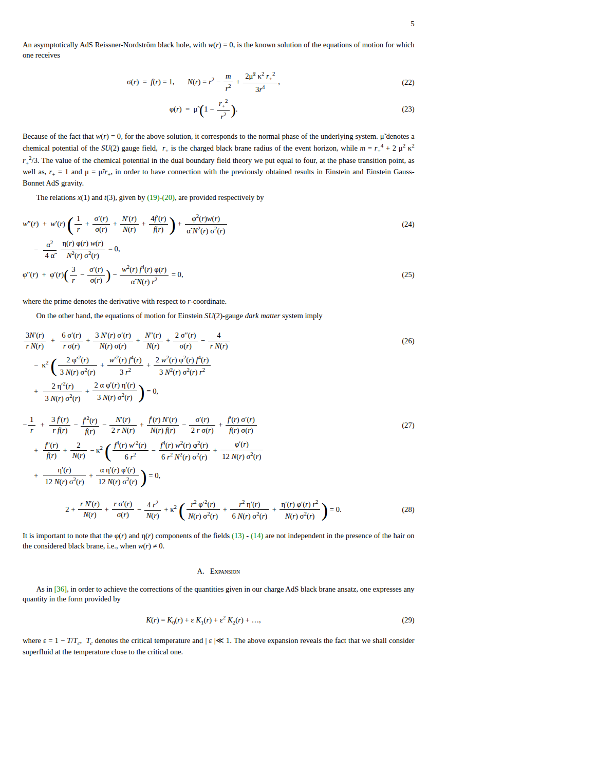5
An asymptotically AdS Reissner-Nordström black hole, with w(r) = 0, is the known solution of the equations of motion for which one receives
| σ( r ) = f ( r ) = 1, N ( r ) = r 2 − m r 2 + 2μ̃ 2 κ 2 r + 2 3 r 4 , | (22) |
| φ( r ) = μ̃ ( 1 − r + 2 r 2 ) . | (23) |
Because of the fact that w(r) = 0, for the above solution, it corresponds to the normal phase of the underlying system. μ̃ denotes a chemical potential of the SU(2) gauge field, r+ is the charged black brane radius of the event horizon, while m = r+4 + 2 μ2 κ2 r+2/3. The value of the chemical potential in the dual boundary field theory we put equal to four, at the phase transition point, as well as, r+ = 1 and μ = μ̃/r+, in order to have connection with the previously obtained results in Einstein and Einstein Gauss-Bonnet AdS gravity.
The relations x(1) and t(3), given by (19)-(20), are provided respectively by
| w ″( r ) + w ′( r ) ( 1 r + σ′( r ) σ( r ) + N ′( r ) N ( r ) + 4 f ′( r ) f ( r ) ) + φ 2 ( r ) w ( r ) α̃ N 2 ( r ) σ 2 ( r ) | (24) |
| − α 2 4 α̃ η( r ) φ( r ) w ( r ) N 2 ( r ) σ 2 ( r ) = 0, | |
| φ″( r ) + φ′( r ) ( 3 r − σ′( r ) σ( r ) ) − w 2 ( r ) f 4 ( r ) φ( r ) α̃ N ( r ) r 2 = 0, | (25) |
where the prime denotes the derivative with respect to r-coordinate.
On the other hand, the equations of motion for Einstein SU(2)-gauge dark matter system imply
| 3 N ′( r ) r N ( r ) + 6 σ′( r ) r σ( r ) + 3 N ′( r ) σ′( r ) N ( r ) σ( r ) + N ″( r ) N ( r ) + 2 σ″( r ) σ( r ) − 4 r N ( r ) | (26) |
| − κ 2 ( 2 φ′ 2 ( r ) 3 N ( r ) σ 2 ( r ) + w ′ 2 ( r ) f 4 ( r ) 3 r 2 + 2 w 2 ( r ) φ 2 ( r ) f 4 ( r ) 3 N 2 ( r ) σ 2 ( r ) r 2 | |
| + 2 η′ 2 ( r ) 3 N ( r ) σ 2 ( r ) + 2 α φ′( r ) η′( r ) 3 N ( r ) σ 2 ( r ) ) = 0, | |
| − 1 r + 3 f ′( r ) r f ( r ) − f ′ 2 ( r ) f ( r ) − N ′( r ) 2 r N ( r ) + f ′( r ) N ′( r ) N ( r ) f ( r ) − σ′( r ) 2 r σ( r ) + f ′( r ) σ′( r ) f ( r ) σ( r ) | (27) |
| + f ″( r ) f ( r ) + 2 N ( r ) − κ 2 ( f 4 ( r ) w ′ 2 ( r ) 6 r 2 − f 4 ( r ) w 2 ( r ) φ 2 ( r ) 6 r 2 N 2 ( r ) σ 2 ( r ) + φ′( r ) 12 N ( r ) σ 2 ( r ) | |
| + η′( r ) 12 N ( r ) σ 2 ( r ) + α η′( r ) φ′( r ) 12 N ( r ) σ 2 ( r ) ) = 0, | |
| 2 + r N ′( r ) N ( r ) + r σ′( r ) σ( r ) − 4 r 2 N ( r ) + κ 2 ( r 2 φ′ 2 ( r ) N ( r ) σ 2 ( r ) + r 2 η′( r ) 6 N ( r ) σ 2 ( r ) + η′( r ) φ′( r ) r 2 N ( r ) σ 2 ( r ) ) = 0. | (28) |
It is important to note that the φ(r) and η(r) components of the fields (13) - (14) are not independent in the presence of the hair on the considered black brane, i.e., when w(r) ≠ 0.
A. Expansion
As in [36], in order to achieve the corrections of the quantities given in our charge AdS black brane ansatz, one expresses any quantity in the form provided by
| K ( r ) = K 0 ( r ) + ε K 1 ( r ) + ε 2 K 2 ( r ) + …, | (29) |
where ε = 1 − T/Tc, Tc denotes the critical temperature and | ε |≪ 1. The above expansion reveals the fact that we shall consider superfluid at the temperature close to the critical one.